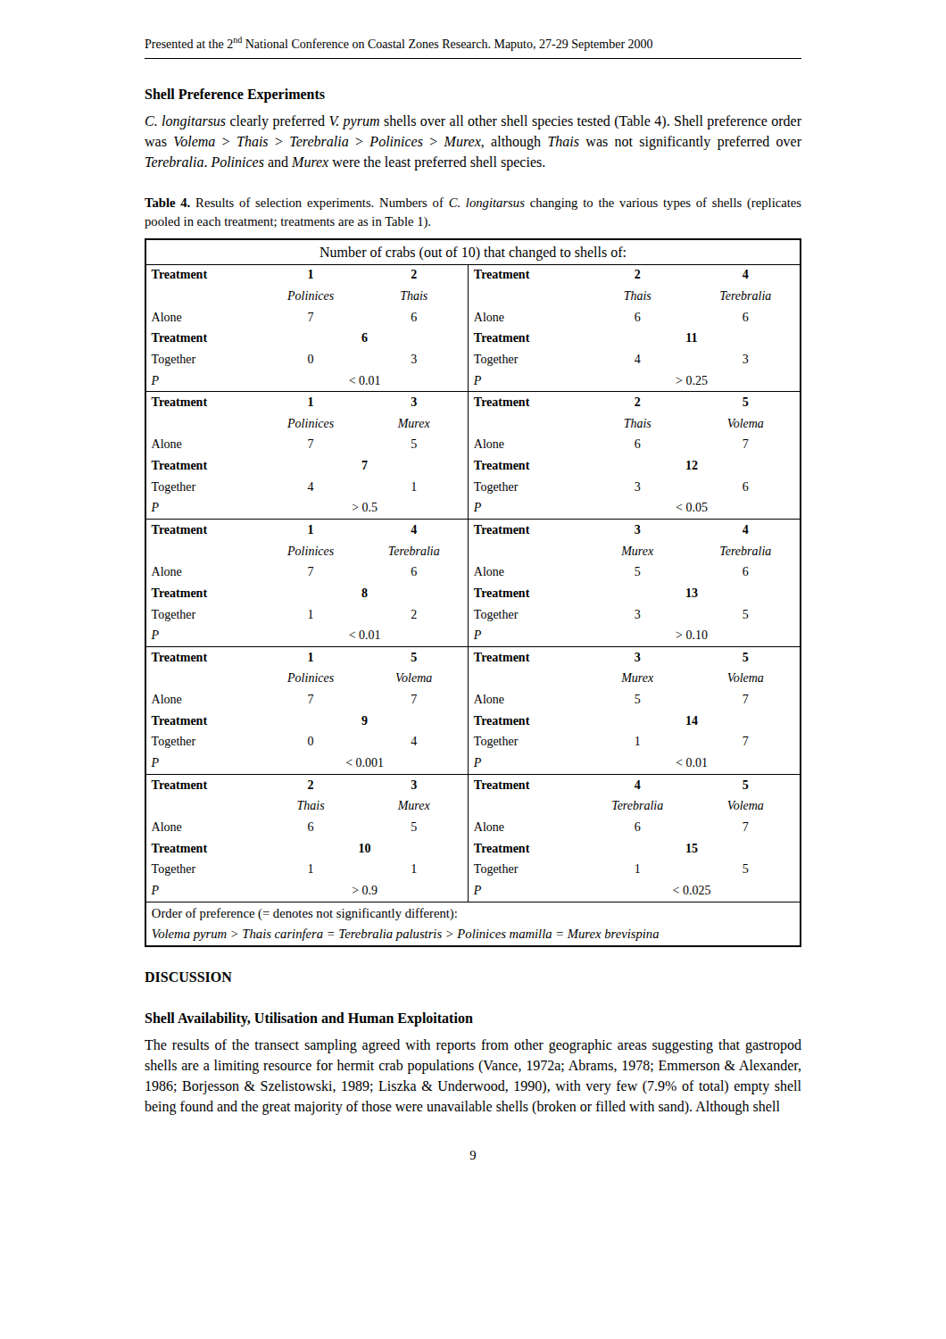Presented at the 2nd National Conference on Coastal Zones Research. Maputo, 27-29 September 2000
Shell Preference Experiments
C. longitarsus clearly preferred V. pyrum shells over all other shell species tested (Table 4). Shell preference order was Volema > Thais > Terebralia > Polinices > Murex, although Thais was not significantly preferred over Terebralia. Polinices and Murex were the least preferred shell species.
Table 4. Results of selection experiments. Numbers of C. longitarsus changing to the various types of shells (replicates pooled in each treatment; treatments are as in Table 1).
| Number of crabs (out of 10) that changed to shells of: |
| Treatment | 1 | 2 | Treatment | 2 | 4 |
| | Polinices | Thais | | Thais | Terebralia |
| Alone | 7 | 6 | Alone | 6 | 6 |
| Treatment | 6 | Treatment | 11 |
| Together | 0 | 3 | Together | 4 | 3 |
| P | < 0.01 | P | > 0.25 |
| Treatment | 1 | 3 | Treatment | 2 | 5 |
| | Polinices | Murex | | Thais | Volema |
| Alone | 7 | 5 | Alone | 6 | 7 |
| Treatment | 7 | Treatment | 12 |
| Together | 4 | 1 | Together | 3 | 6 |
| P | > 0.5 | P | < 0.05 |
| Treatment | 1 | 4 | Treatment | 3 | 4 |
| | Polinices | Terebralia | | Murex | Terebralia |
| Alone | 7 | 6 | Alone | 5 | 6 |
| Treatment | 8 | Treatment | 13 |
| Together | 1 | 2 | Together | 3 | 5 |
| P | < 0.01 | P | > 0.10 |
| Treatment | 1 | 5 | Treatment | 3 | 5 |
| | Polinices | Volema | | Murex | Volema |
| Alone | 7 | 7 | Alone | 5 | 7 |
| Treatment | 9 | Treatment | 14 |
| Together | 0 | 4 | Together | 1 | 7 |
| P | < 0.001 | P | < 0.01 |
| Treatment | 2 | 3 | Treatment | 4 | 5 |
| | Thais | Murex | | Terebralia | Volema |
| Alone | 6 | 5 | Alone | 6 | 7 |
| Treatment | 10 | Treatment | 15 |
| Together | 1 | 1 | Together | 1 | 5 |
| P | > 0.9 | P | < 0.025 |
| Order of preference (= denotes not significantly different): Volema pyrum > Thais carinfera = Terebralia palustris > Polinices mamilla = Murex brevispina |
DISCUSSION
Shell Availability, Utilisation and Human Exploitation
The results of the transect sampling agreed with reports from other geographic areas suggesting that gastropod shells are a limiting resource for hermit crab populations (Vance, 1972a; Abrams, 1978; Emmerson & Alexander, 1986; Borjesson & Szelistowski, 1989; Liszka & Underwood, 1990), with very few (7.9% of total) empty shell being found and the great majority of those were unavailable shells (broken or filled with sand). Although shell
9